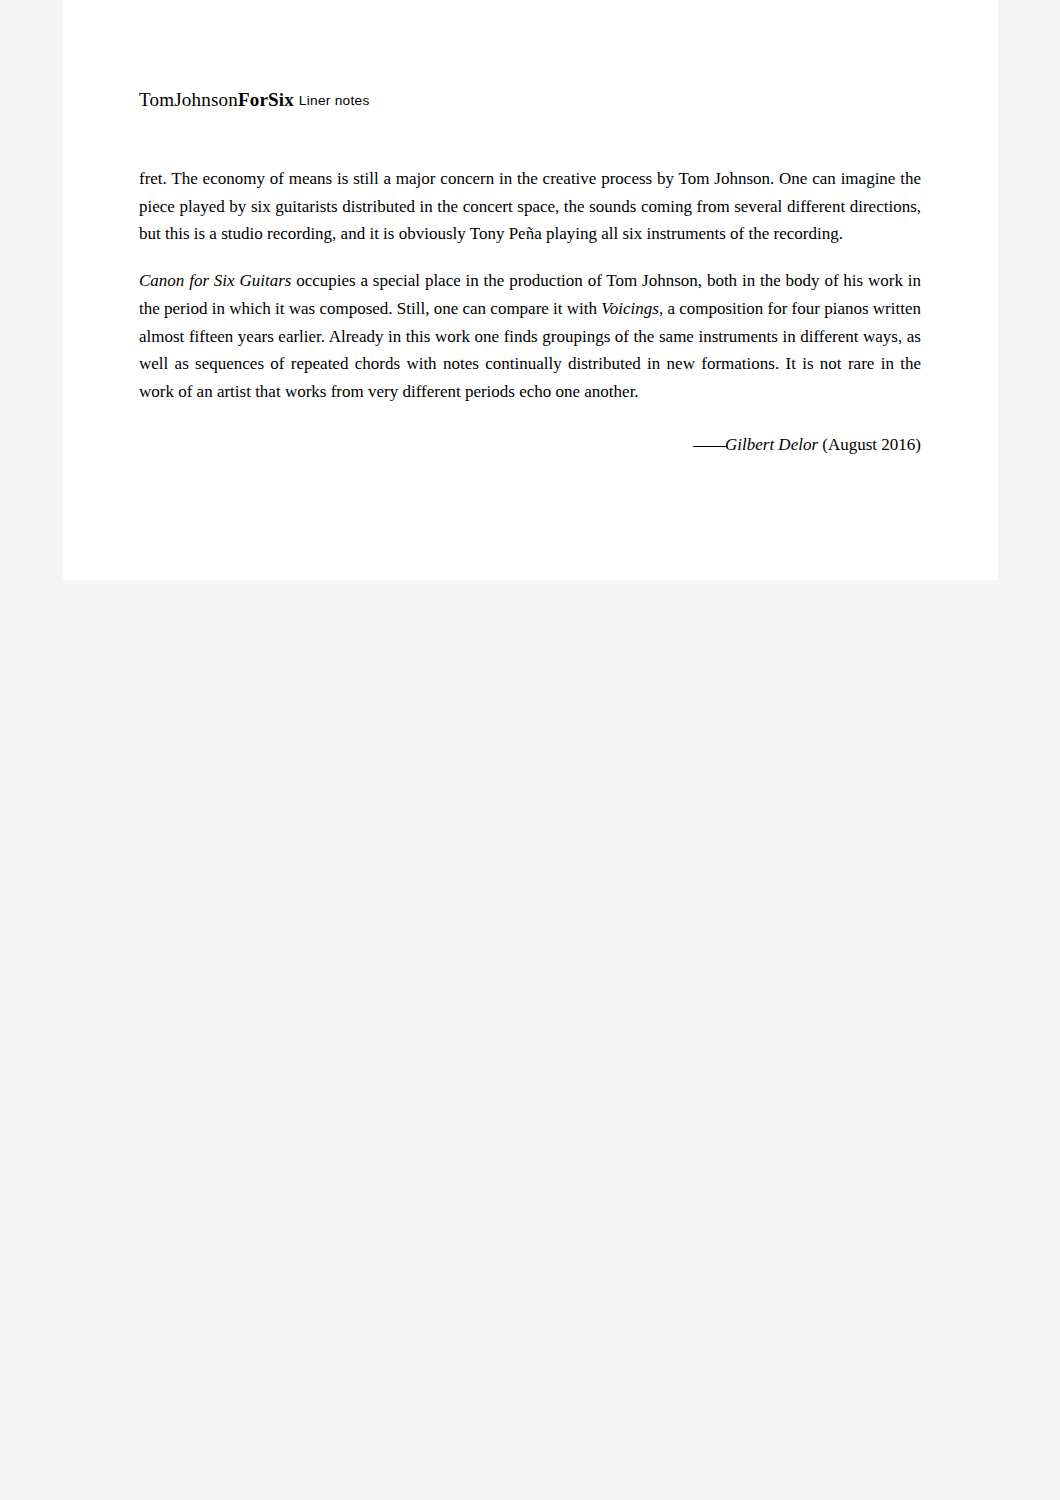TomJohnson ForSix Liner notes
fret. The economy of means is still a major concern in the creative process by Tom Johnson. One can imagine the piece played by six guitarists distributed in the concert space, the sounds coming from several different directions, but this is a studio recording, and it is obviously Tony Peña playing all six instruments of the recording.
Canon for Six Guitars occupies a special place in the production of Tom Johnson, both in the body of his work in the period in which it was composed. Still, one can compare it with Voicings, a composition for four pianos written almost fifteen years earlier. Already in this work one finds groupings of the same instruments in different ways, as well as sequences of repeated chords with notes continually distributed in new formations. It is not rare in the work of an artist that works from very different periods echo one another.
——Gilbert Delor (August 2016)